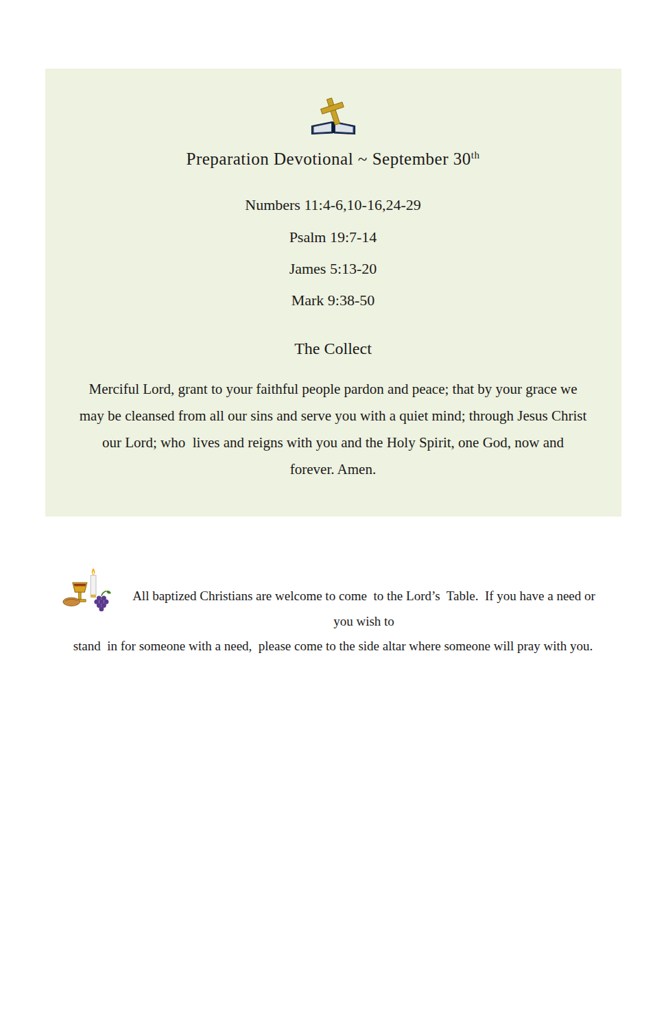Preparation Devotional ~ September 30th
Numbers 11:4-6,10-16,24-29
Psalm 19:7-14
James 5:13-20
Mark 9:38-50
The Collect
Merciful Lord, grant to your faithful people pardon and peace; that by your grace we may be cleansed from all our sins and serve you with a quiet mind; through Jesus Christ our Lord; who lives and reigns with you and the Holy Spirit, one God, now and forever. Amen.
All baptized Christians are welcome to come to the Lord’s Table. If you have a need or you wish to stand in for someone with a need, please come to the side altar where someone will pray with you.